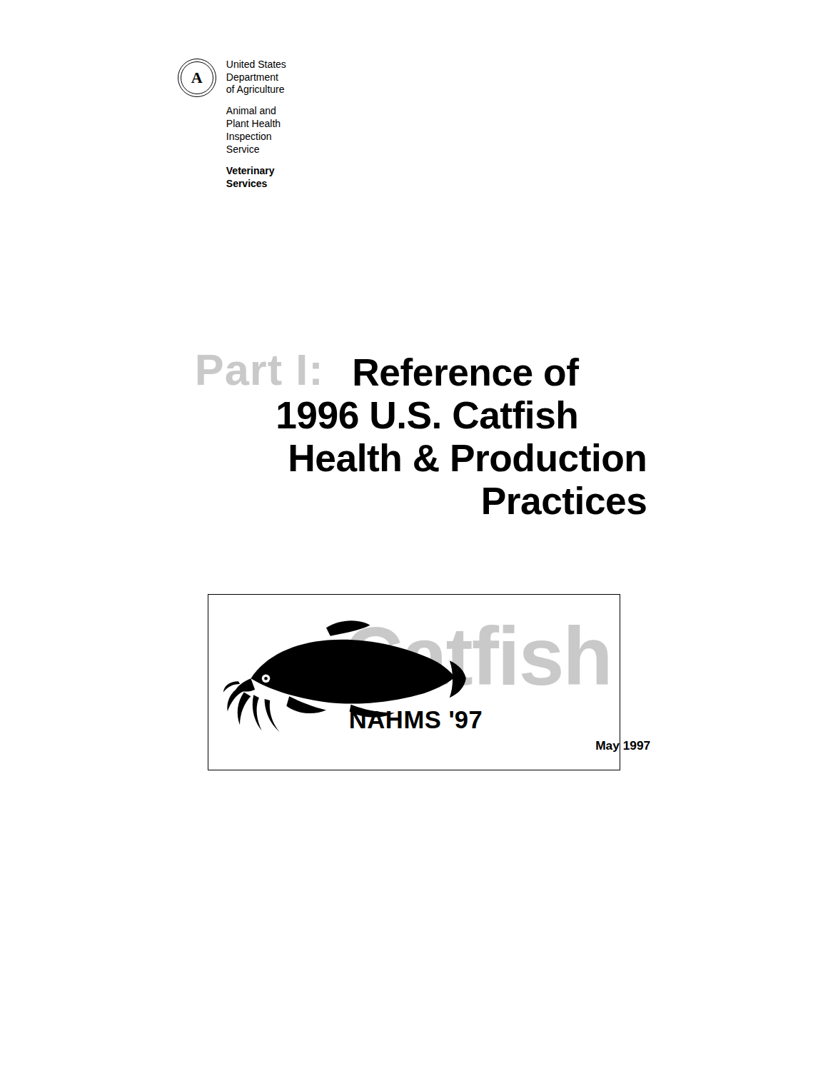A
United States
Department
of Agriculture
Animal and
Plant Health
Inspection
Service
Veterinary
Services
Part I:
Reference of
1996 U.S. Catfish
Health & Production Practices
Catfish
NAHMS '97
May 1997